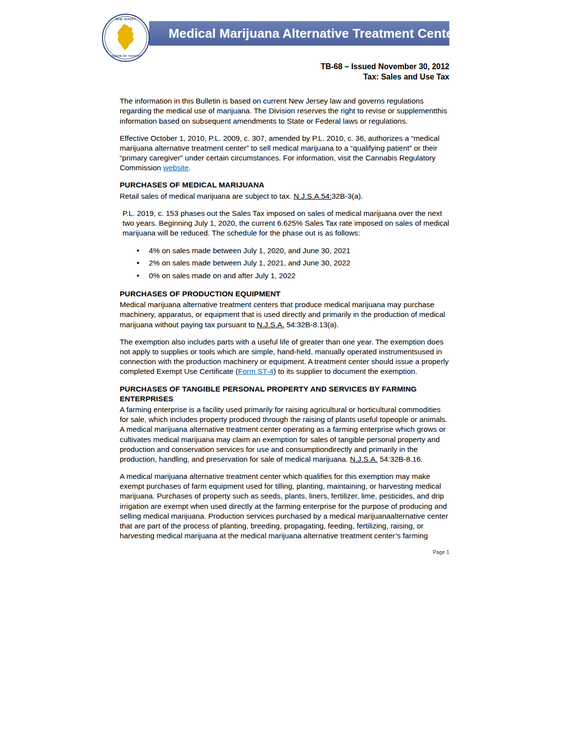Medical Marijuana Alternative Treatment Centers
NEW JERSEY
DIVISION OF TAXATION
TB-68 – Issued November 30, 2012
Tax: Sales and Use Tax
The information in this Bulletin is based on current New Jersey law and governs regulations regarding the medical use of marijuana. The Division reserves the right to revise or supplementthis information based on subsequent amendments to State or Federal laws or regulations.
Effective October 1, 2010, P.L. 2009, c. 307, amended by P.L. 2010, c. 36, authorizes a “medical marijuana alternative treatment center” to sell medical marijuana to a “qualifying patient” or their “primary caregiver” under certain circumstances. For information, visit the Cannabis Regulatory Commission website.
Purchases of Medical Marijuana
Retail sales of medical marijuana are subject to tax. N.J.S.A.54: 32B-3(a).
P.L. 2019, c. 153 phases out the Sales Tax imposed on sales of medical marijuana over the next two years. Beginning July 1, 2020, the current 6.625% Sales Tax rate imposed on sales of medical marijuana will be reduced. The schedule for the phase out is as follows:
4% on sales made between July 1, 2020, and June 30, 2021
2% on sales made between July 1, 2021, and June 30, 2022
0% on sales made on and after July 1, 2022
Purchases of Production Equipment
Medical marijuana alternative treatment centers that produce medical marijuana may purchase machinery, apparatus, or equipment that is used directly and primarily in the production of medical marijuana without paying tax pursuant to N.J.S.A. 54:32B-8.13(a).
The exemption also includes parts with a useful life of greater than one year. The exemption does not apply to supplies or tools which are simple, hand-held, manually operated instrumentsused in connection with the production machinery or equipment. A treatment center should issue a properly completed Exempt Use Certificate (Form ST-4) to its supplier to document the exemption.
Purchases of Tangible Personal Property and Services by Farming Enterprises
A farming enterprise is a facility used primarily for raising agricultural or horticultural commodities for sale, which includes property produced through the raising of plants useful topeople or animals. A medical marijuana alternative treatment center operating as a farming enterprise which grows or cultivates medical marijuana may claim an exemption for sales of tangible personal property and production and conservation services for use and consumptiondirectly and primarily in the production, handling, and preservation for sale of medical marijuana. N.J.S.A. 54:32B-8.16.
A medical marijuana alternative treatment center which qualifies for this exemption may make exempt purchases of farm equipment used for tilling, planting, maintaining, or harvesting medical marijuana. Purchases of property such as seeds, plants, liners, fertilizer, lime, pesticides, and drip irrigation are exempt when used directly at the farming enterprise for the purpose of producing and selling medical marijuana. Production services purchased by a medical marijuanaalternative center that are part of the process of planting, breeding, propagating, feeding, fertilizing, raising, or harvesting medical marijuana at the medical marijuana alternative treatment center’s farming
Page 1